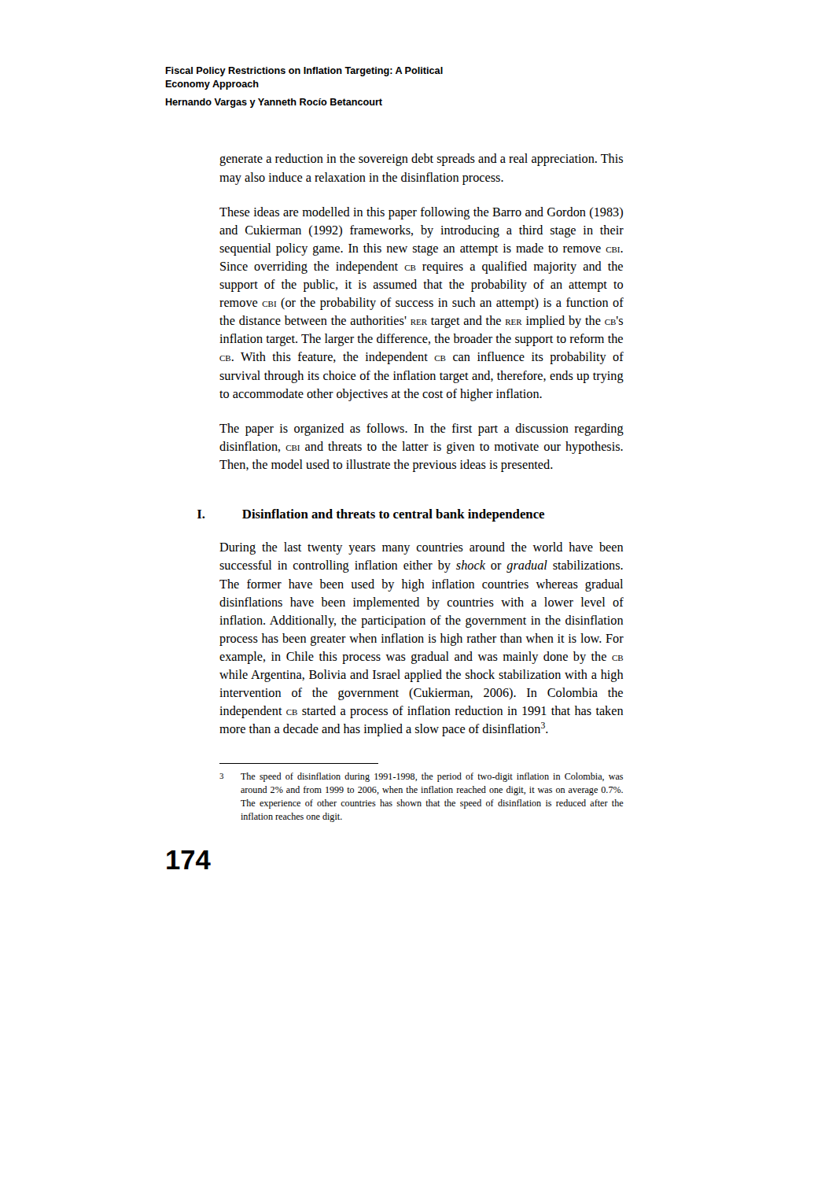Fiscal Policy Restrictions on Inflation Targeting: A Political Economy Approach Hernando Vargas y Yanneth Rocío Betancourt
generate a reduction in the sovereign debt spreads and a real appreciation. This may also induce a relaxation in the disinflation process.
These ideas are modelled in this paper following the Barro and Gordon (1983) and Cukierman (1992) frameworks, by introducing a third stage in their sequential policy game. In this new stage an attempt is made to remove cbi. Since overriding the independent cb requires a qualified majority and the support of the public, it is assumed that the probability of an attempt to remove cbi (or the probability of success in such an attempt) is a function of the distance between the authorities' rer target and the rer implied by the cb's inflation target. The larger the difference, the broader the support to reform the cb. With this feature, the independent cb can influence its probability of survival through its choice of the inflation target and, therefore, ends up trying to accommodate other objectives at the cost of higher inflation.
The paper is organized as follows. In the first part a discussion regarding disinflation, cbi and threats to the latter is given to motivate our hypothesis. Then, the model used to illustrate the previous ideas is presented.
I. Disinflation and threats to central bank independence
During the last twenty years many countries around the world have been successful in controlling inflation either by shock or gradual stabilizations. The former have been used by high inflation countries whereas gradual disinflations have been implemented by countries with a lower level of inflation. Additionally, the participation of the government in the disinflation process has been greater when inflation is high rather than when it is low. For example, in Chile this process was gradual and was mainly done by the cb while Argentina, Bolivia and Israel applied the shock stabilization with a high intervention of the government (Cukierman, 2006). In Colombia the independent cb started a process of inflation reduction in 1991 that has taken more than a decade and has implied a slow pace of disinflation3.
3 The speed of disinflation during 1991-1998, the period of two-digit inflation in Colombia, was around 2% and from 1999 to 2006, when the inflation reached one digit, it was on average 0.7%. The experience of other countries has shown that the speed of disinflation is reduced after the inflation reaches one digit.
174